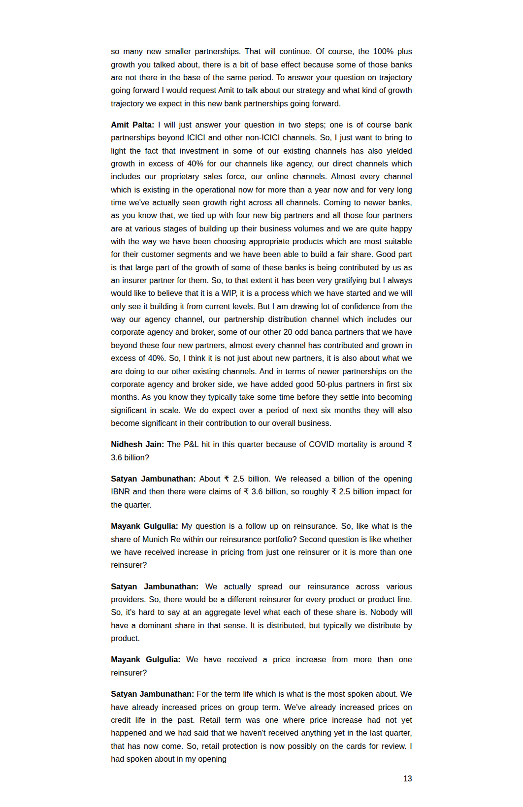so many new smaller partnerships. That will continue. Of course, the 100% plus growth you talked about, there is a bit of base effect because some of those banks are not there in the base of the same period. To answer your question on trajectory going forward I would request Amit to talk about our strategy and what kind of growth trajectory we expect in this new bank partnerships going forward.
Amit Palta: I will just answer your question in two steps; one is of course bank partnerships beyond ICICI and other non-ICICI channels. So, I just want to bring to light the fact that investment in some of our existing channels has also yielded growth in excess of 40% for our channels like agency, our direct channels which includes our proprietary sales force, our online channels. Almost every channel which is existing in the operational now for more than a year now and for very long time we've actually seen growth right across all channels. Coming to newer banks, as you know that, we tied up with four new big partners and all those four partners are at various stages of building up their business volumes and we are quite happy with the way we have been choosing appropriate products which are most suitable for their customer segments and we have been able to build a fair share. Good part is that large part of the growth of some of these banks is being contributed by us as an insurer partner for them. So, to that extent it has been very gratifying but I always would like to believe that it is a WIP, it is a process which we have started and we will only see it building it from current levels. But I am drawing lot of confidence from the way our agency channel, our partnership distribution channel which includes our corporate agency and broker, some of our other 20 odd banca partners that we have beyond these four new partners, almost every channel has contributed and grown in excess of 40%. So, I think it is not just about new partners, it is also about what we are doing to our other existing channels. And in terms of newer partnerships on the corporate agency and broker side, we have added good 50-plus partners in first six months. As you know they typically take some time before they settle into becoming significant in scale. We do expect over a period of next six months they will also become significant in their contribution to our overall business.
Nidhesh Jain: The P&L hit in this quarter because of COVID mortality is around ₹ 3.6 billion?
Satyan Jambunathan: About ₹ 2.5 billion. We released a billion of the opening IBNR and then there were claims of ₹ 3.6 billion, so roughly ₹ 2.5 billion impact for the quarter.
Mayank Gulgulia: My question is a follow up on reinsurance. So, like what is the share of Munich Re within our reinsurance portfolio? Second question is like whether we have received increase in pricing from just one reinsurer or it is more than one reinsurer?
Satyan Jambunathan: We actually spread our reinsurance across various providers. So, there would be a different reinsurer for every product or product line. So, it's hard to say at an aggregate level what each of these share is. Nobody will have a dominant share in that sense. It is distributed, but typically we distribute by product.
Mayank Gulgulia: We have received a price increase from more than one reinsurer?
Satyan Jambunathan: For the term life which is what is the most spoken about. We have already increased prices on group term. We've already increased prices on credit life in the past. Retail term was one where price increase had not yet happened and we had said that we haven't received anything yet in the last quarter, that has now come. So, retail protection is now possibly on the cards for review. I had spoken about in my opening
13